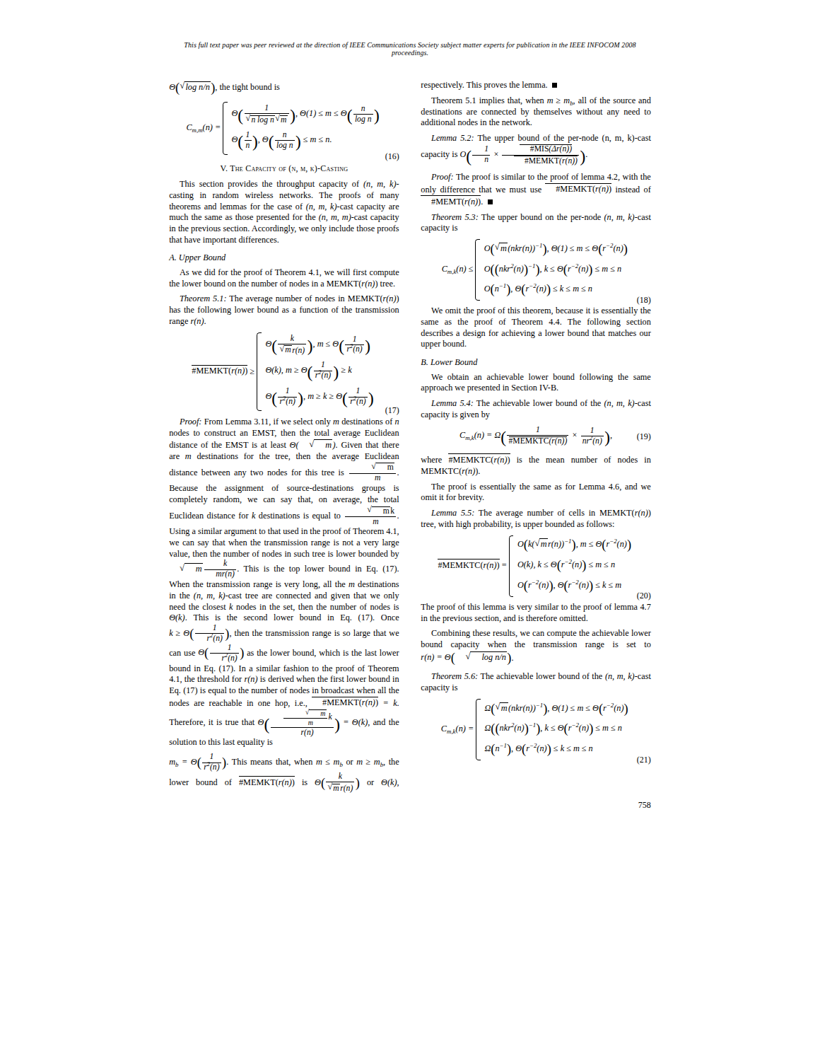This full text paper was peer reviewed at the direction of IEEE Communications Society subject matter experts for publication in the IEEE INFOCOM 2008 proceedings.
Θ(log n/n), the tight bound is
Cm,m(n) =
| Θ ( 1 n log n m ) , Θ(1) ≤ m ≤ Θ ( n log n ) |
| Θ ( 1 n ) , Θ ( n log n ) ≤ m ≤ n. |
(16)
V. The Capacity of (n, m, k)-Casting
This section provides the throughput capacity of (n, m, k)-casting in random wireless networks. The proofs of many theorems and lemmas for the case of (n, m, k)-cast capacity are much the same as those presented for the (n, m, m)-cast capacity in the previous section. Accordingly, we only include those proofs that have important differences.
A. Upper Bound
As we did for the proof of Theorem 4.1, we will first compute the lower bound on the number of nodes in a MEMKT(r(n)) tree.
Theorem 5.1: The average number of nodes in MEMKT(r(n)) has the following lower bound as a function of the transmission range r(n).
#MEMKT(r(n)) ≥
| Θ ( k m r(n) ) , m ≤ Θ ( 1 r 2 (n) ) |
| Θ(k), m ≥ Θ ( 1 r 2 (n) ) ≥ k |
| Θ ( 1 r 2 (n) ) , m ≥ k ≥ Θ ( 1 r 2 (n) ) |
(17)
Proof: From Lemma 3.11, if we select only m destinations of n nodes to construct an EMST, then the total average Euclidean distance of the EMST is at least Θ(m). Given that there are m destinations for the tree, then the average Euclidean distance between any two nodes for this tree is mm. Because the assignment of source-destinations groups is completely random, we can say that, on average, the total Euclidean distance for k destinations is equal to mk m. Using a similar argument to that used in the proof of Theorem 4.1, we can say that when the transmission range is not a very large value, then the number of nodes in such tree is lower bounded by mkmr(n). This is the top lower bound in Eq. (17). When the transmission range is very long, all the m destinations in the (n, m, k)-cast tree are connected and given that we only need the closest k nodes in the set, then the number of nodes is Θ(k). This is the second lower bound in Eq. (17). Once k ≥ Θ(1 r2(n)), then the transmission range is so large that we can use Θ(1 r2(n)) as the lower bound, which is the last lower bound in Eq. (17). In a similar fashion to the proof of Theorem 4.1, the threshold for r(n) is derived when the first lower bound in Eq. (17) is equal to the number of nodes in broadcast when all the nodes are reachable in one hop, i.e., #MEMKT(r(n)) = k. Therefore, it is true that Θ(mmk r(n)) = Θ(k), and the solution to this last equality is
mb = Θ(1 r2(n)). This means that, when m ≤ mb or m ≥ mb, the lower bound of #MEMKT(r(n)) is Θ(kmr(n)) or Θ(k), respectively. This proves the lemma.
Theorem 5.1 implies that, when m ≥ mb, all of the source and destinations are connected by themselves without any need to additional nodes in the network.
Lemma 5.2: The upper bound of the per-node (n, m, k)-cast capacity is O(1 n × #MIS(Δr(n))#MEMKT(r(n))).
Proof: The proof is similar to the proof of lemma 4.2, with the only difference that we must use #MEMKT(r(n)) instead of #MEMT(r(n)).
Theorem 5.3: The upper bound on the per-node (n, m, k)-cast capacity is
Cm,k(n) ≤
| O ( m (nkr(n)) −1 ) , Θ(1) ≤ m ≤ Θ ( r −2 (n) ) |
| O ( ( nkr 2 (n) ) −1 ) , k ≤ Θ ( r −2 (n) ) ≤ m ≤ n |
| O ( n −1 ) , Θ ( r −2 (n) ) ≤ k ≤ m ≤ n |
(18)
We omit the proof of this theorem, because it is essentially the same as the proof of Theorem 4.4. The following section describes a design for achieving a lower bound that matches our upper bound.
B. Lower Bound
We obtain an achievable lower bound following the same approach we presented in Section IV-B.
Lemma 5.4: The achievable lower bound of the (n, m, k)-cast capacity is given by
Cm,k(n) = Ω(1#MEMKTC(r(n)) × 1 nr2(n)), (19)
where #MEMKTC(r(n)) is the mean number of nodes in MEMKTC(r(n)).
The proof is essentially the same as for Lemma 4.6, and we omit it for brevity.
Lemma 5.5: The average number of cells in MEMKT(r(n)) tree, with high probability, is upper bounded as follows:
#MEMKTC(r(n)) =
| O ( k( m r(n)) −1 ) , m ≤ Θ ( r −2 (n) ) |
| O(k), k ≤ Θ ( r −2 (n) ) ≤ m ≤ n |
| O ( r −2 (n) ) , Θ ( r −2 (n) ) ≤ k ≤ m |
(20)
The proof of this lemma is very similar to the proof of lemma 4.7 in the previous section, and is therefore omitted.
Combining these results, we can compute the achievable lower bound capacity when the transmission range is set to r(n) = Θ(log n/n).
Theorem 5.6: The achievable lower bound of the (n, m, k)-cast capacity is
Cm,k(n) =
| Ω ( m (nkr(n)) −1 ) , Θ(1) ≤ m ≤ Θ ( r −2 (n) ) |
| Ω ( ( nkr 2 (n) ) −1 ) , k ≤ Θ ( r −2 (n) ) ≤ m ≤ n |
| Ω ( n −1 ) , Θ ( r −2 (n) ) ≤ k ≤ m ≤ n |
(21)
758